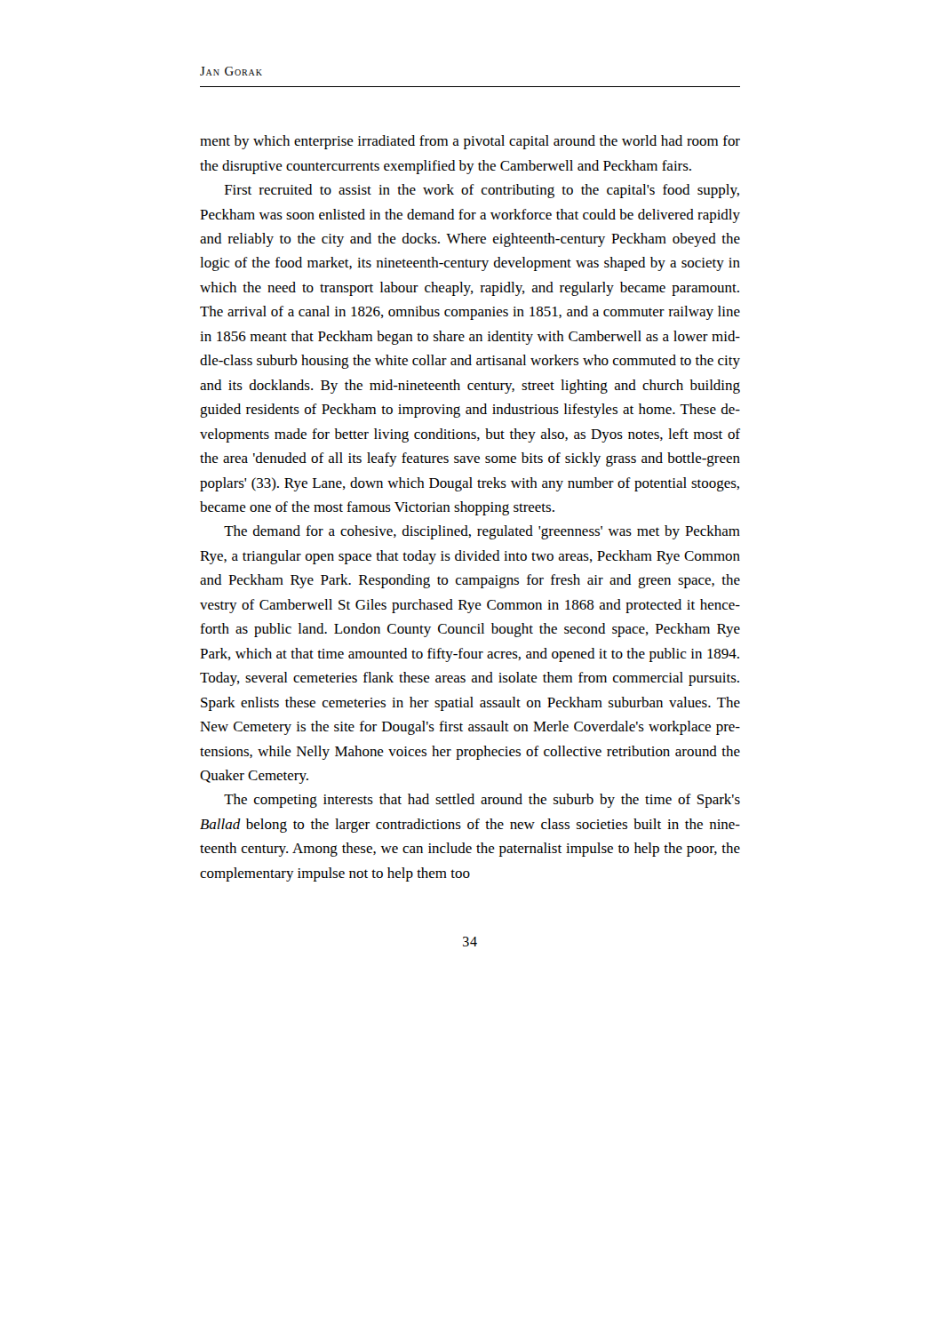Jan Gorak
ment by which enterprise irradiated from a pivotal capital around the world had room for the disruptive countercurrents exemplified by the Camberwell and Peckham fairs.
First recruited to assist in the work of contributing to the capital's food supply, Peckham was soon enlisted in the demand for a workforce that could be delivered rapidly and reliably to the city and the docks. Where eighteenth-century Peckham obeyed the logic of the food market, its nineteenth-century development was shaped by a society in which the need to transport labour cheaply, rapidly, and regularly became paramount. The arrival of a canal in 1826, omnibus companies in 1851, and a commuter railway line in 1856 meant that Peckham began to share an identity with Camberwell as a lower middle-class suburb housing the white collar and artisanal workers who commuted to the city and its docklands. By the mid-nineteenth century, street lighting and church building guided residents of Peckham to improving and industrious lifestyles at home. These developments made for better living conditions, but they also, as Dyos notes, left most of the area 'denuded of all its leafy features save some bits of sickly grass and bottle-green poplars' (33). Rye Lane, down which Dougal treks with any number of potential stooges, became one of the most famous Victorian shopping streets.
The demand for a cohesive, disciplined, regulated 'greenness' was met by Peckham Rye, a triangular open space that today is divided into two areas, Peckham Rye Common and Peckham Rye Park. Responding to campaigns for fresh air and green space, the vestry of Camberwell St Giles purchased Rye Common in 1868 and protected it henceforth as public land. London County Council bought the second space, Peckham Rye Park, which at that time amounted to fifty-four acres, and opened it to the public in 1894. Today, several cemeteries flank these areas and isolate them from commercial pursuits. Spark enlists these cemeteries in her spatial assault on Peckham suburban values. The New Cemetery is the site for Dougal's first assault on Merle Coverdale's workplace pretensions, while Nelly Mahone voices her prophecies of collective retribution around the Quaker Cemetery.
The competing interests that had settled around the suburb by the time of Spark's Ballad belong to the larger contradictions of the new class societies built in the nineteenth century. Among these, we can include the paternalist impulse to help the poor, the complementary impulse not to help them too
34